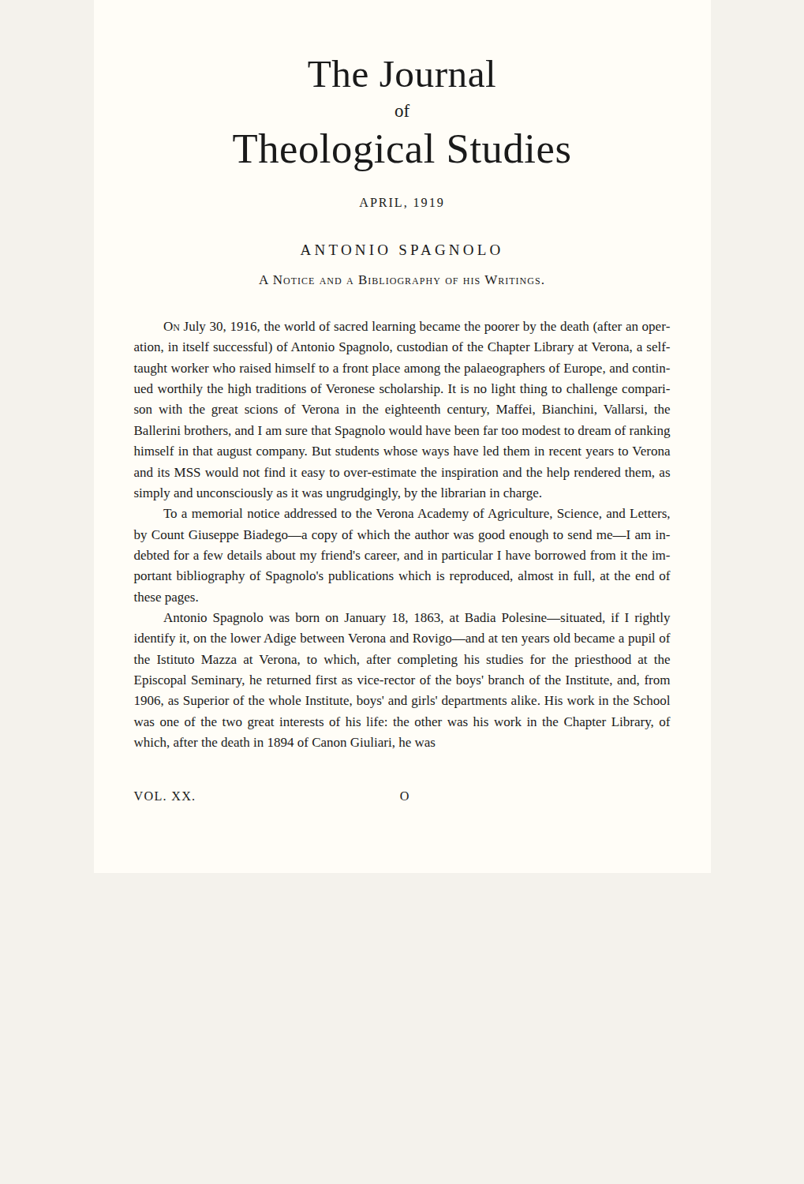The Journal
of
Theological Studies
APRIL, 1919
ANTONIO SPAGNOLO
A Notice and a Bibliography of his Writings.
On July 30, 1916, the world of sacred learning became the poorer by the death (after an operation, in itself successful) of Antonio Spagnolo, custodian of the Chapter Library at Verona, a self-taught worker who raised himself to a front place among the palaeographers of Europe, and continued worthily the high traditions of Veronese scholarship. It is no light thing to challenge comparison with the great scions of Verona in the eighteenth century, Maffei, Bianchini, Vallarsi, the Ballerini brothers, and I am sure that Spagnolo would have been far too modest to dream of ranking himself in that august company. But students whose ways have led them in recent years to Verona and its MSS would not find it easy to over-estimate the inspiration and the help rendered them, as simply and unconsciously as it was ungrudgingly, by the librarian in charge.
To a memorial notice addressed to the Verona Academy of Agriculture, Science, and Letters, by Count Giuseppe Biadego—a copy of which the author was good enough to send me—I am indebted for a few details about my friend's career, and in particular I have borrowed from it the important bibliography of Spagnolo's publications which is reproduced, almost in full, at the end of these pages.
Antonio Spagnolo was born on January 18, 1863, at Badia Polesine—situated, if I rightly identify it, on the lower Adige between Verona and Rovigo—and at ten years old became a pupil of the Istituto Mazza at Verona, to which, after completing his studies for the priesthood at the Episcopal Seminary, he returned first as vice-rector of the boys' branch of the Institute, and, from 1906, as Superior of the whole Institute, boys' and girls' departments alike. His work in the School was one of the two great interests of his life: the other was his work in the Chapter Library, of which, after the death in 1894 of Canon Giuliari, he was
VOL. XX. O